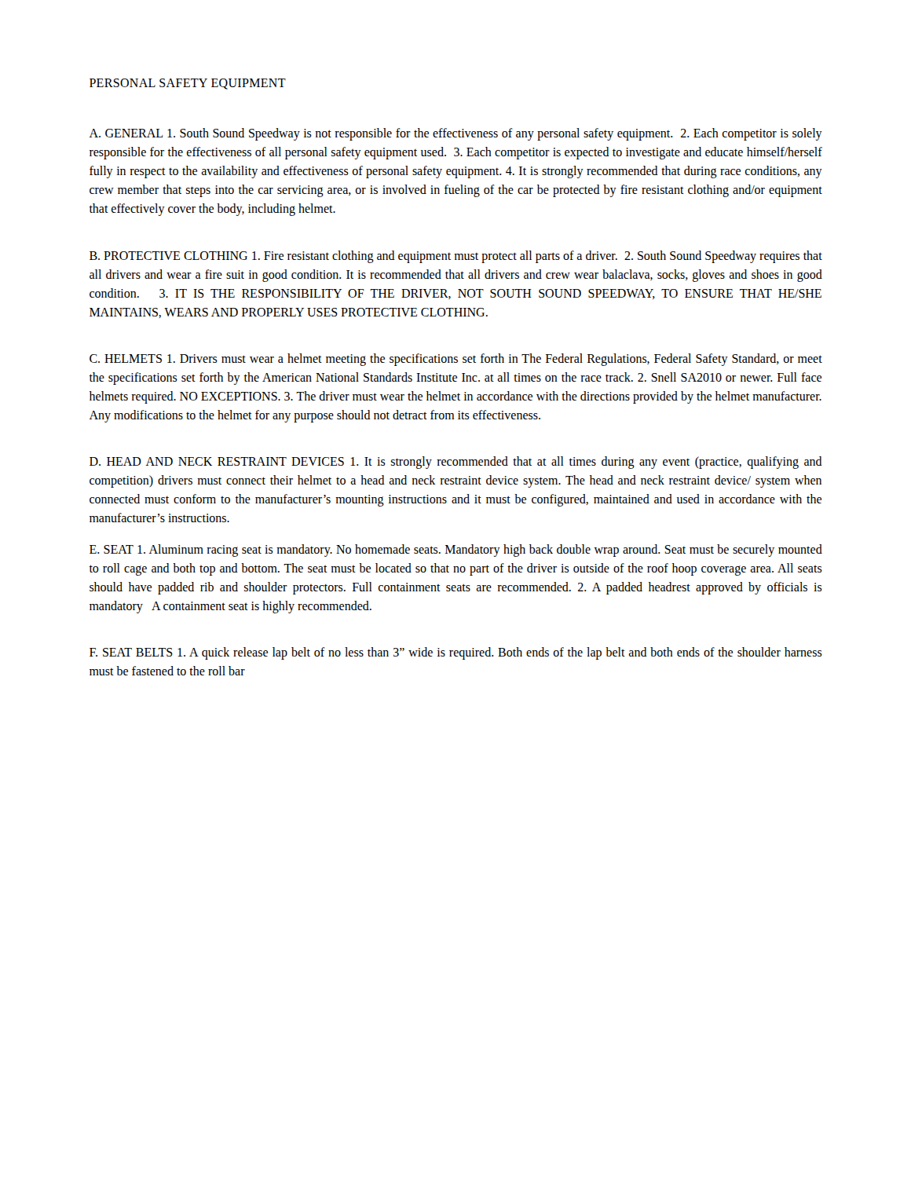PERSONAL SAFETY EQUIPMENT
A. GENERAL 1. South Sound Speedway is not responsible for the effectiveness of any personal safety equipment. 2. Each competitor is solely responsible for the effectiveness of all personal safety equipment used. 3. Each competitor is expected to investigate and educate himself/herself fully in respect to the availability and effectiveness of personal safety equipment. 4. It is strongly recommended that during race conditions, any crew member that steps into the car servicing area, or is involved in fueling of the car be protected by fire resistant clothing and/or equipment that effectively cover the body, including helmet.
B. PROTECTIVE CLOTHING 1. Fire resistant clothing and equipment must protect all parts of a driver. 2. South Sound Speedway requires that all drivers and wear a fire suit in good condition. It is recommended that all drivers and crew wear balaclava, socks, gloves and shoes in good condition. 3. IT IS THE RESPONSIBILITY OF THE DRIVER, NOT SOUTH SOUND SPEEDWAY, TO ENSURE THAT HE/SHE MAINTAINS, WEARS AND PROPERLY USES PROTECTIVE CLOTHING.
C. HELMETS 1. Drivers must wear a helmet meeting the specifications set forth in The Federal Regulations, Federal Safety Standard, or meet the specifications set forth by the American National Standards Institute Inc. at all times on the race track. 2. Snell SA2010 or newer. Full face helmets required. NO EXCEPTIONS. 3. The driver must wear the helmet in accordance with the directions provided by the helmet manufacturer. Any modifications to the helmet for any purpose should not detract from its effectiveness.
D. HEAD AND NECK RESTRAINT DEVICES 1. It is strongly recommended that at all times during any event (practice, qualifying and competition) drivers must connect their helmet to a head and neck restraint device system. The head and neck restraint device/ system when connected must conform to the manufacturer’s mounting instructions and it must be configured, maintained and used in accordance with the manufacturer’s instructions.
E. SEAT 1. Aluminum racing seat is mandatory. No homemade seats. Mandatory high back double wrap around. Seat must be securely mounted to roll cage and both top and bottom. The seat must be located so that no part of the driver is outside of the roof hoop coverage area. All seats should have padded rib and shoulder protectors. Full containment seats are recommended. 2. A padded headrest approved by officials is mandatory A containment seat is highly recommended.
F. SEAT BELTS 1. A quick release lap belt of no less than 3” wide is required. Both ends of the lap belt and both ends of the shoulder harness must be fastened to the roll bar